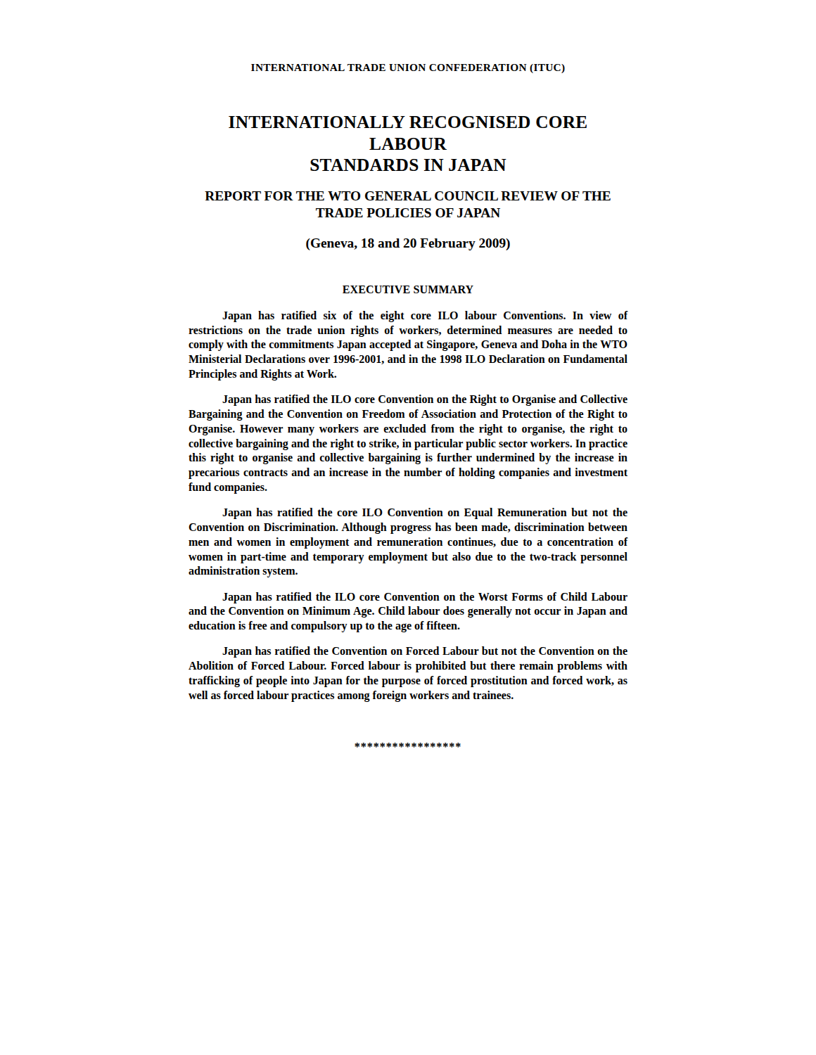INTERNATIONAL TRADE UNION CONFEDERATION (ITUC)
INTERNATIONALLY RECOGNISED CORE LABOUR
STANDARDS IN JAPAN
REPORT FOR THE WTO GENERAL COUNCIL REVIEW OF THE
TRADE POLICIES OF JAPAN
(Geneva, 18 and 20 February 2009)
EXECUTIVE SUMMARY
Japan has ratified six of the eight core ILO labour Conventions. In view of restrictions on the trade union rights of workers, determined measures are needed to comply with the commitments Japan accepted at Singapore, Geneva and Doha in the WTO Ministerial Declarations over 1996-2001, and in the 1998 ILO Declaration on Fundamental Principles and Rights at Work.
Japan has ratified the ILO core Convention on the Right to Organise and Collective Bargaining and the Convention on Freedom of Association and Protection of the Right to Organise. However many workers are excluded from the right to organise, the right to collective bargaining and the right to strike, in particular public sector workers. In practice this right to organise and collective bargaining is further undermined by the increase in precarious contracts and an increase in the number of holding companies and investment fund companies.
Japan has ratified the core ILO Convention on Equal Remuneration but not the Convention on Discrimination. Although progress has been made, discrimination between men and women in employment and remuneration continues, due to a concentration of women in part-time and temporary employment but also due to the two-track personnel administration system.
Japan has ratified the ILO core Convention on the Worst Forms of Child Labour and the Convention on Minimum Age. Child labour does generally not occur in Japan and education is free and compulsory up to the age of fifteen.
Japan has ratified the Convention on Forced Labour but not the Convention on the Abolition of Forced Labour. Forced labour is prohibited but there remain problems with trafficking of people into Japan for the purpose of forced prostitution and forced work, as well as forced labour practices among foreign workers and trainees.
*****************